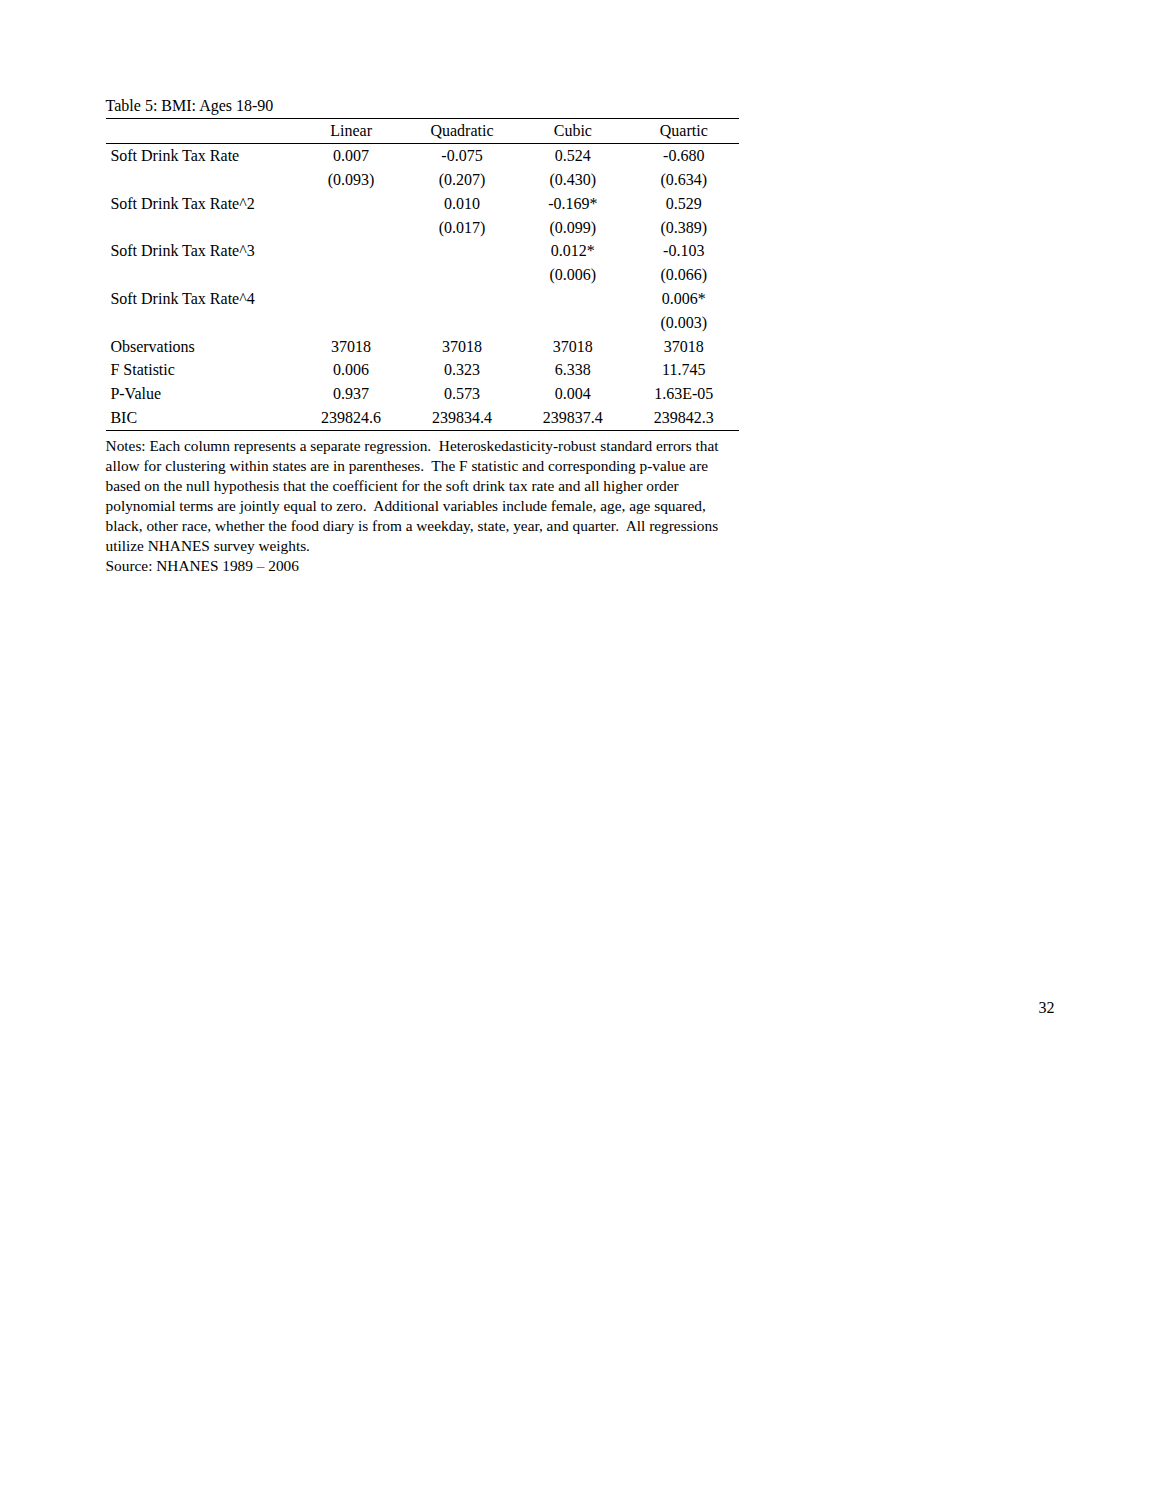Table 5: BMI: Ages 18-90
| | Linear | Quadratic | Cubic | Quartic |
| --- | --- | --- | --- | --- |
| Soft Drink Tax Rate | 0.007 | -0.075 | 0.524 | -0.680 |
| | (0.093) | (0.207) | (0.430) | (0.634) |
| Soft Drink Tax Rate^2 | | 0.010 | -0.169* | 0.529 |
| | | (0.017) | (0.099) | (0.389) |
| Soft Drink Tax Rate^3 | | | 0.012* | -0.103 |
| | | | (0.006) | (0.066) |
| Soft Drink Tax Rate^4 | | | | 0.006* |
| | | | | (0.003) |
| Observations | 37018 | 37018 | 37018 | 37018 |
| F Statistic | 0.006 | 0.323 | 6.338 | 11.745 |
| P-Value | 0.937 | 0.573 | 0.004 | 1.63E-05 |
| BIC | 239824.6 | 239834.4 | 239837.4 | 239842.3 |
Notes: Each column represents a separate regression. Heteroskedasticity-robust standard errors that allow for clustering within states are in parentheses. The F statistic and corresponding p-value are based on the null hypothesis that the coefficient for the soft drink tax rate and all higher order polynomial terms are jointly equal to zero. Additional variables include female, age, age squared, black, other race, whether the food diary is from a weekday, state, year, and quarter. All regressions utilize NHANES survey weights.
Source: NHANES 1989 – 2006
32